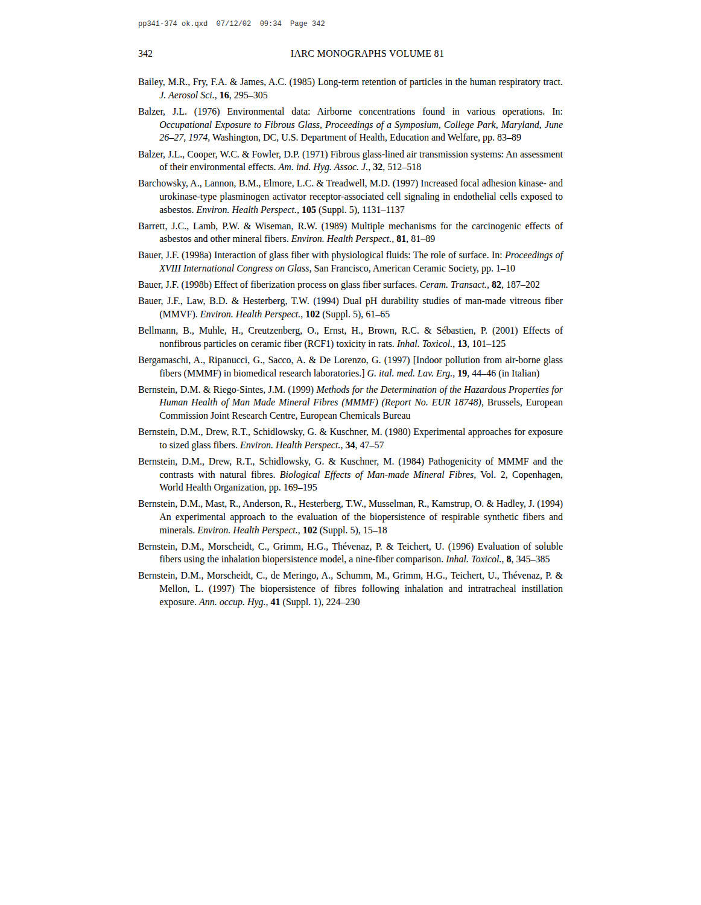pp341-374 ok.qxd 07/12/02 09:34 Page 342
342
IARC MONOGRAPHS VOLUME 81
Bailey, M.R., Fry, F.A. & James, A.C. (1985) Long-term retention of particles in the human respiratory tract. J. Aerosol Sci., 16, 295–305
Balzer, J.L. (1976) Environmental data: Airborne concentrations found in various operations. In: Occupational Exposure to Fibrous Glass, Proceedings of a Symposium, College Park, Maryland, June 26–27, 1974, Washington, DC, U.S. Department of Health, Education and Welfare, pp. 83–89
Balzer, J.L., Cooper, W.C. & Fowler, D.P. (1971) Fibrous glass-lined air transmission systems: An assessment of their environmental effects. Am. ind. Hyg. Assoc. J., 32, 512–518
Barchowsky, A., Lannon, B.M., Elmore, L.C. & Treadwell, M.D. (1997) Increased focal adhesion kinase- and urokinase-type plasminogen activator receptor-associated cell signaling in endothelial cells exposed to asbestos. Environ. Health Perspect., 105 (Suppl. 5), 1131–1137
Barrett, J.C., Lamb, P.W. & Wiseman, R.W. (1989) Multiple mechanisms for the carcinogenic effects of asbestos and other mineral fibers. Environ. Health Perspect., 81, 81–89
Bauer, J.F. (1998a) Interaction of glass fiber with physiological fluids: The role of surface. In: Proceedings of XVIII International Congress on Glass, San Francisco, American Ceramic Society, pp. 1–10
Bauer, J.F. (1998b) Effect of fiberization process on glass fiber surfaces. Ceram. Transact., 82, 187–202
Bauer, J.F., Law, B.D. & Hesterberg, T.W. (1994) Dual pH durability studies of man-made vitreous fiber (MMVF). Environ. Health Perspect., 102 (Suppl. 5), 61–65
Bellmann, B., Muhle, H., Creutzenberg, O., Ernst, H., Brown, R.C. & Sébastien, P. (2001) Effects of nonfibrous particles on ceramic fiber (RCF1) toxicity in rats. Inhal. Toxicol., 13, 101–125
Bergamaschi, A., Ripanucci, G., Sacco, A. & De Lorenzo, G. (1997) [Indoor pollution from air-borne glass fibers (MMMF) in biomedical research laboratories.] G. ital. med. Lav. Erg., 19, 44–46 (in Italian)
Bernstein, D.M. & Riego-Sintes, J.M. (1999) Methods for the Determination of the Hazardous Properties for Human Health of Man Made Mineral Fibres (MMMF) (Report No. EUR 18748), Brussels, European Commission Joint Research Centre, European Chemicals Bureau
Bernstein, D.M., Drew, R.T., Schidlowsky, G. & Kuschner, M. (1980) Experimental approaches for exposure to sized glass fibers. Environ. Health Perspect., 34, 47–57
Bernstein, D.M., Drew, R.T., Schidlowsky, G. & Kuschner, M. (1984) Pathogenicity of MMMF and the contrasts with natural fibres. Biological Effects of Man-made Mineral Fibres, Vol. 2, Copenhagen, World Health Organization, pp. 169–195
Bernstein, D.M., Mast, R., Anderson, R., Hesterberg, T.W., Musselman, R., Kamstrup, O. & Hadley, J. (1994) An experimental approach to the evaluation of the biopersistence of respirable synthetic fibers and minerals. Environ. Health Perspect., 102 (Suppl. 5), 15–18
Bernstein, D.M., Morscheidt, C., Grimm, H.G., Thévenaz, P. & Teichert, U. (1996) Evaluation of soluble fibers using the inhalation biopersistence model, a nine-fiber comparison. Inhal. Toxicol., 8, 345–385
Bernstein, D.M., Morscheidt, C., de Meringo, A., Schumm, M., Grimm, H.G., Teichert, U., Thévenaz, P. & Mellon, L. (1997) The biopersistence of fibres following inhalation and intratracheal instillation exposure. Ann. occup. Hyg., 41 (Suppl. 1), 224–230